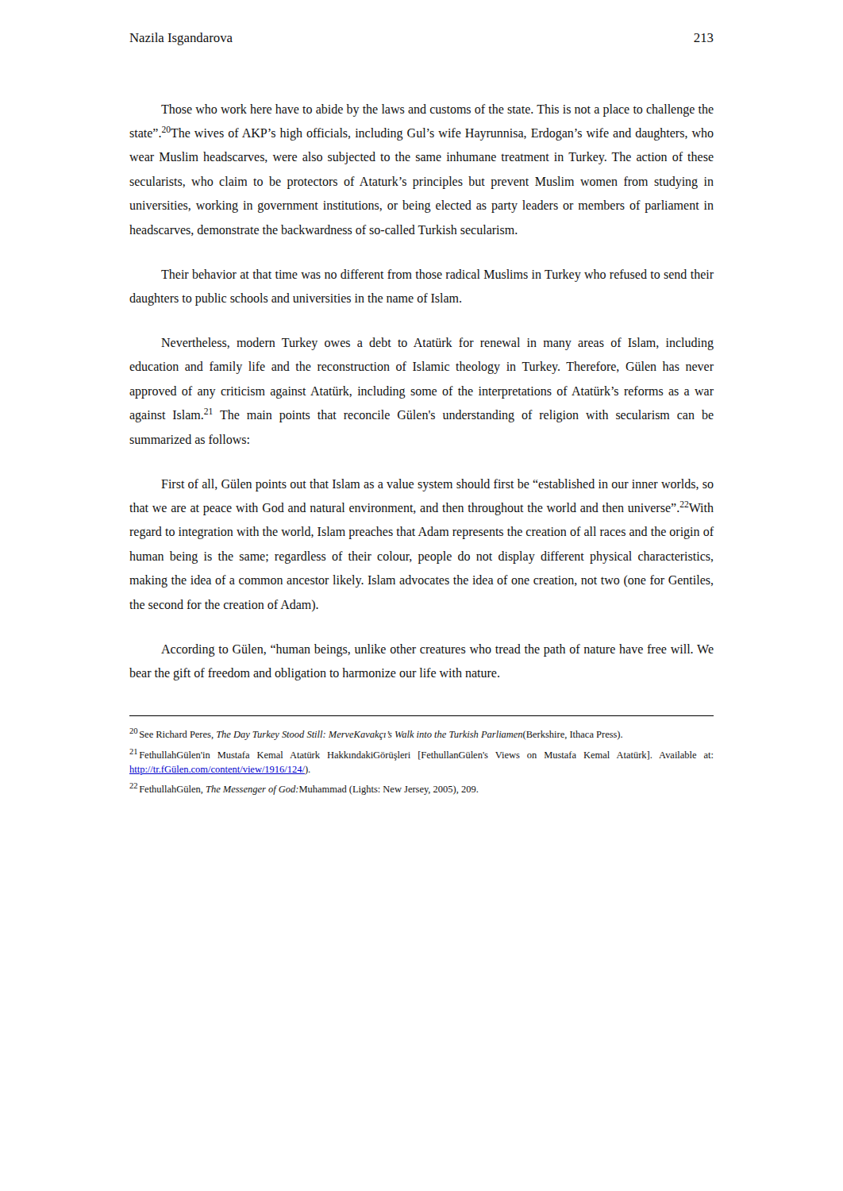Nazila Isgandarova 213
Those who work here have to abide by the laws and customs of the state. This is not a place to challenge the state”.20The wives of AKP’s high officials, including Gul’s wife Hayrunnisa, Erdogan’s wife and daughters, who wear Muslim headscarves, were also subjected to the same inhumane treatment in Turkey. The action of these secularists, who claim to be protectors of Ataturk’s principles but prevent Muslim women from studying in universities, working in government institutions, or being elected as party leaders or members of parliament in headscarves, demonstrate the backwardness of so-called Turkish secularism.
Their behavior at that time was no different from those radical Muslims in Turkey who refused to send their daughters to public schools and universities in the name of Islam.
Nevertheless, modern Turkey owes a debt to Atatürk for renewal in many areas of Islam, including education and family life and the reconstruction of Islamic theology in Turkey. Therefore, Gülen has never approved of any criticism against Atatürk, including some of the interpretations of Atatürk’s reforms as a war against Islam.21 The main points that reconcile Gülen's understanding of religion with secularism can be summarized as follows:
First of all, Gülen points out that Islam as a value system should first be “established in our inner worlds, so that we are at peace with God and natural environment, and then throughout the world and then universe”.22With regard to integration with the world, Islam preaches that Adam represents the creation of all races and the origin of human being is the same; regardless of their colour, people do not display different physical characteristics, making the idea of a common ancestor likely. Islam advocates the idea of one creation, not two (one for Gentiles, the second for the creation of Adam).
According to Gülen, “human beings, unlike other creatures who tread the path of nature have free will. We bear the gift of freedom and obligation to harmonize our life with nature.
20 See Richard Peres, The Day Turkey Stood Still: MerveKavakçı’s Walk into the Turkish Parliamen(Berkshire, Ithaca Press).
21 FethullahGülen'in Mustafa Kemal Atatürk HakkındakiGörüşleri [FethullanGülen's Views on Mustafa Kemal Atatürk]. Available at: http://tr.fGülen.com/content/view/1916/124/).
22 FethullahGülen, The Messenger of God:Muhammad (Lights: New Jersey, 2005), 209.